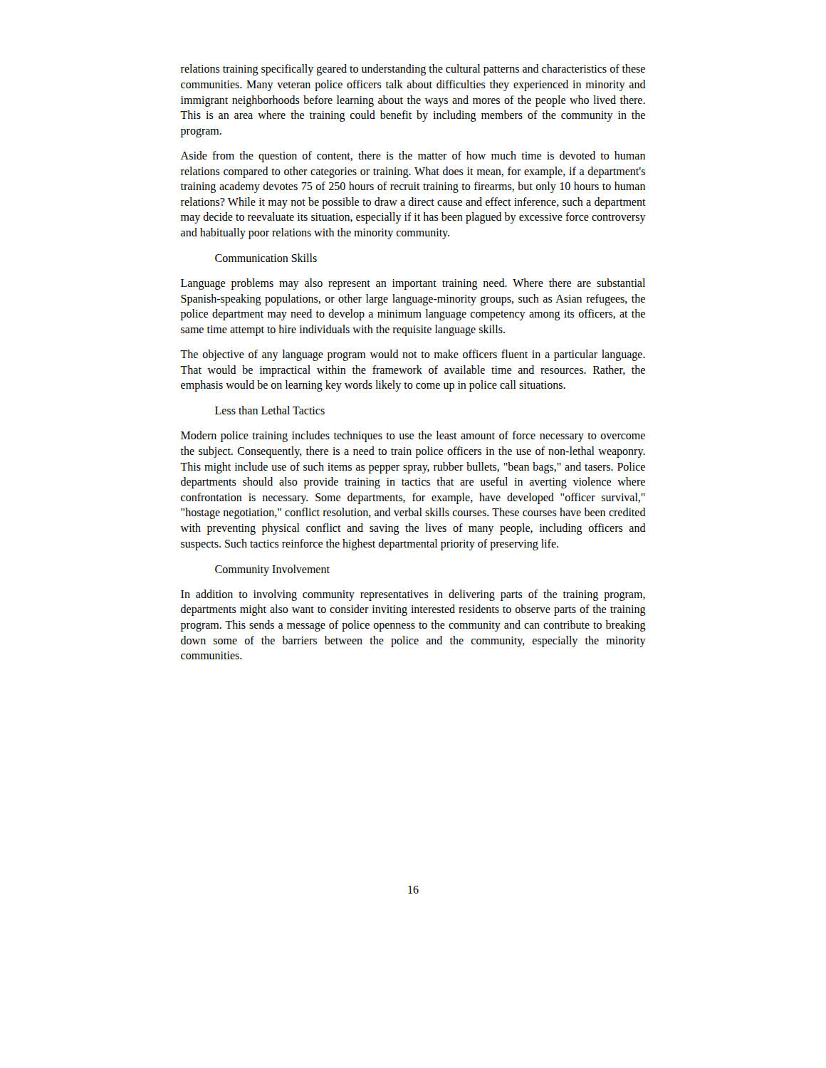relations training specifically geared to understanding the cultural patterns and characteristics of these communities. Many veteran police officers talk about difficulties they experienced in minority and immigrant neighborhoods before learning about the ways and mores of the people who lived there. This is an area where the training could benefit by including members of the community in the program.
Aside from the question of content, there is the matter of how much time is devoted to human relations compared to other categories or training. What does it mean, for example, if a department's training academy devotes 75 of 250 hours of recruit training to firearms, but only 10 hours to human relations? While it may not be possible to draw a direct cause and effect inference, such a department may decide to reevaluate its situation, especially if it has been plagued by excessive force controversy and habitually poor relations with the minority community.
Communication Skills
Language problems may also represent an important training need. Where there are substantial Spanish-speaking populations, or other large language-minority groups, such as Asian refugees, the police department may need to develop a minimum language competency among its officers, at the same time attempt to hire individuals with the requisite language skills.
The objective of any language program would not to make officers fluent in a particular language. That would be impractical within the framework of available time and resources. Rather, the emphasis would be on learning key words likely to come up in police call situations.
Less than Lethal Tactics
Modern police training includes techniques to use the least amount of force necessary to overcome the subject. Consequently, there is a need to train police officers in the use of non-lethal weaponry. This might include use of such items as pepper spray, rubber bullets, "bean bags," and tasers. Police departments should also provide training in tactics that are useful in averting violence where confrontation is necessary. Some departments, for example, have developed "officer survival," "hostage negotiation," conflict resolution, and verbal skills courses. These courses have been credited with preventing physical conflict and saving the lives of many people, including officers and suspects. Such tactics reinforce the highest departmental priority of preserving life.
Community Involvement
In addition to involving community representatives in delivering parts of the training program, departments might also want to consider inviting interested residents to observe parts of the training program. This sends a message of police openness to the community and can contribute to breaking down some of the barriers between the police and the community, especially the minority communities.
16